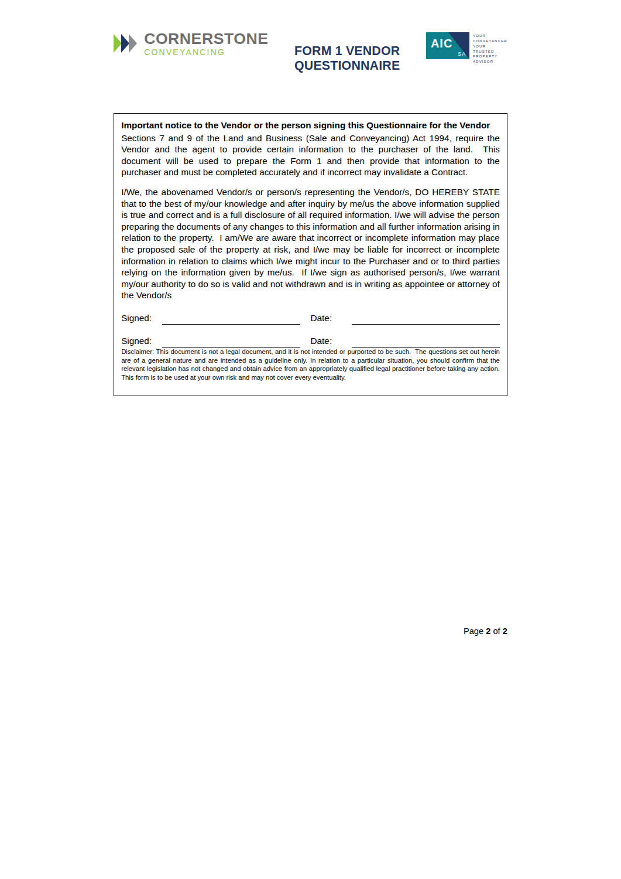CORNERSTONE
CONVEYANCING
FORM 1 VENDOR QUESTIONNAIRE
AIC
SA
YOUR
CONVEYANCER
YOUR
TRUSTED
PROPERTY
ADVISOR
Important notice to the Vendor or the person signing this Questionnaire for the Vendor
Sections 7 and 9 of the Land and Business (Sale and Conveyancing) Act 1994, require the Vendor and the agent to provide certain information to the purchaser of the land. This document will be used to prepare the Form 1 and then provide that information to the purchaser and must be completed accurately and if incorrect may invalidate a Contract.
I/We, the abovenamed Vendor/s or person/s representing the Vendor/s, DO HEREBY STATE that to the best of my/our knowledge and after inquiry by me/us the above information supplied is true and correct and is a full disclosure of all required information. I/we will advise the person preparing the documents of any changes to this information and all further information arising in relation to the property. I am/We are aware that incorrect or incomplete information may place the proposed sale of the property at risk, and I/we may be liable for incorrect or incomplete information in relation to claims which I/we might incur to the Purchaser and or to third parties relying on the information given by me/us. If I/we sign as authorised person/s, I/we warrant my/our authority to do so is valid and not withdrawn and is in writing as appointee or attorney of the Vendor/s
Signed:
Date:
Signed:
Date:
Disclaimer: This document is not a legal document, and it is not intended or purported to be such. The questions set out herein are of a general nature and are intended as a guideline only. In relation to a particular situation, you should confirm that the relevant legislation has not changed and obtain advice from an appropriately qualified legal practitioner before taking any action. This form is to be used at your own risk and may not cover every eventuality.
Page 2 of 2